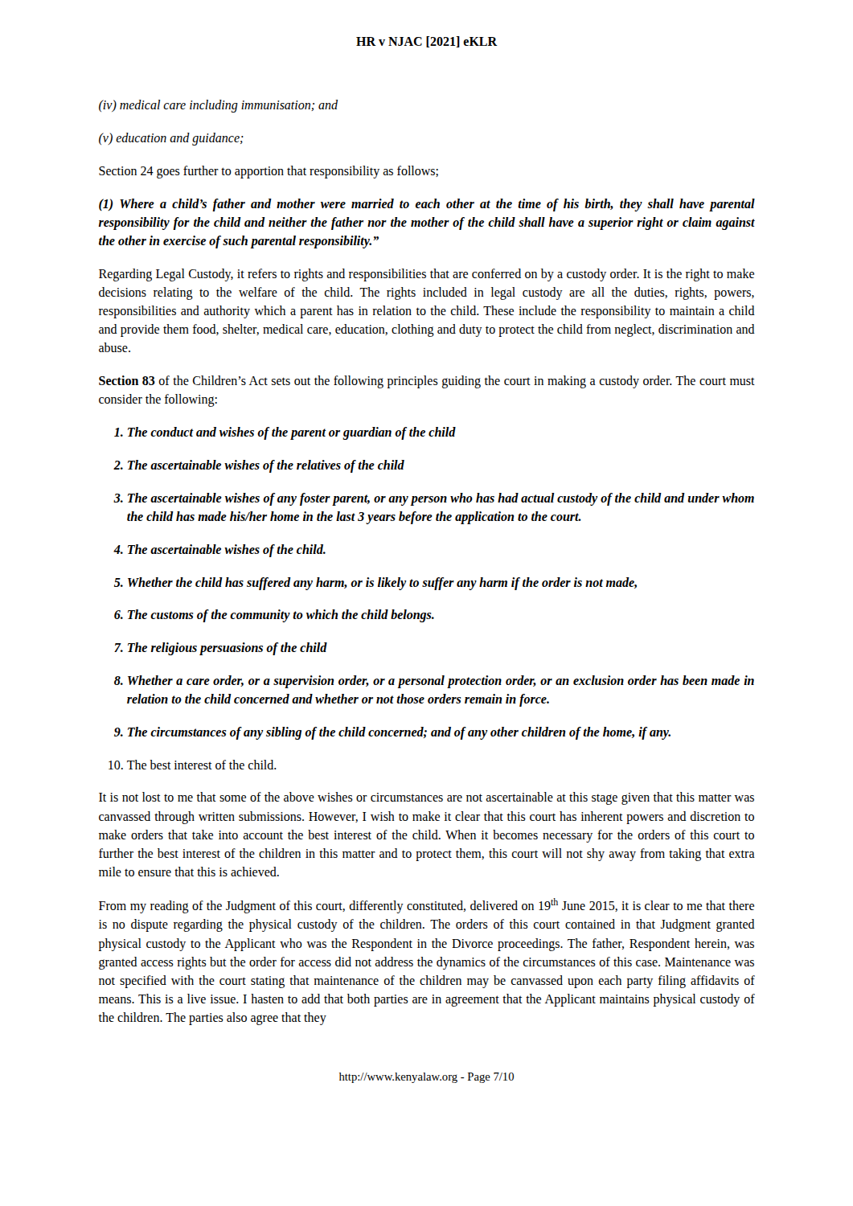HR v NJAC [2021] eKLR
(iv) medical care including immunisation; and
(v) education and guidance;
Section 24 goes further to apportion that responsibility as follows;
(1) Where a child’s father and mother were married to each other at the time of his birth, they shall have parental responsibility for the child and neither the father nor the mother of the child shall have a superior right or claim against the other in exercise of such parental responsibility.”
Regarding Legal Custody, it refers to rights and responsibilities that are conferred on by a custody order. It is the right to make decisions relating to the welfare of the child. The rights included in legal custody are all the duties, rights, powers, responsibilities and authority which a parent has in relation to the child. These include the responsibility to maintain a child and provide them food, shelter, medical care, education, clothing and duty to protect the child from neglect, discrimination and abuse.
Section 83 of the Children’s Act sets out the following principles guiding the court in making a custody order. The court must consider the following:
The conduct and wishes of the parent or guardian of the child
The ascertainable wishes of the relatives of the child
The ascertainable wishes of any foster parent, or any person who has had actual custody of the child and under whom the child has made his/her home in the last 3 years before the application to the court.
The ascertainable wishes of the child.
Whether the child has suffered any harm, or is likely to suffer any harm if the order is not made,
The customs of the community to which the child belongs.
The religious persuasions of the child
Whether a care order, or a supervision order, or a personal protection order, or an exclusion order has been made in relation to the child concerned and whether or not those orders remain in force.
The circumstances of any sibling of the child concerned; and of any other children of the home, if any.
The best interest of the child.
It is not lost to me that some of the above wishes or circumstances are not ascertainable at this stage given that this matter was canvassed through written submissions. However, I wish to make it clear that this court has inherent powers and discretion to make orders that take into account the best interest of the child. When it becomes necessary for the orders of this court to further the best interest of the children in this matter and to protect them, this court will not shy away from taking that extra mile to ensure that this is achieved.
From my reading of the Judgment of this court, differently constituted, delivered on 19th June 2015, it is clear to me that there is no dispute regarding the physical custody of the children. The orders of this court contained in that Judgment granted physical custody to the Applicant who was the Respondent in the Divorce proceedings. The father, Respondent herein, was granted access rights but the order for access did not address the dynamics of the circumstances of this case. Maintenance was not specified with the court stating that maintenance of the children may be canvassed upon each party filing affidavits of means. This is a live issue. I hasten to add that both parties are in agreement that the Applicant maintains physical custody of the children. The parties also agree that they
http://www.kenyalaw.org - Page 7/10